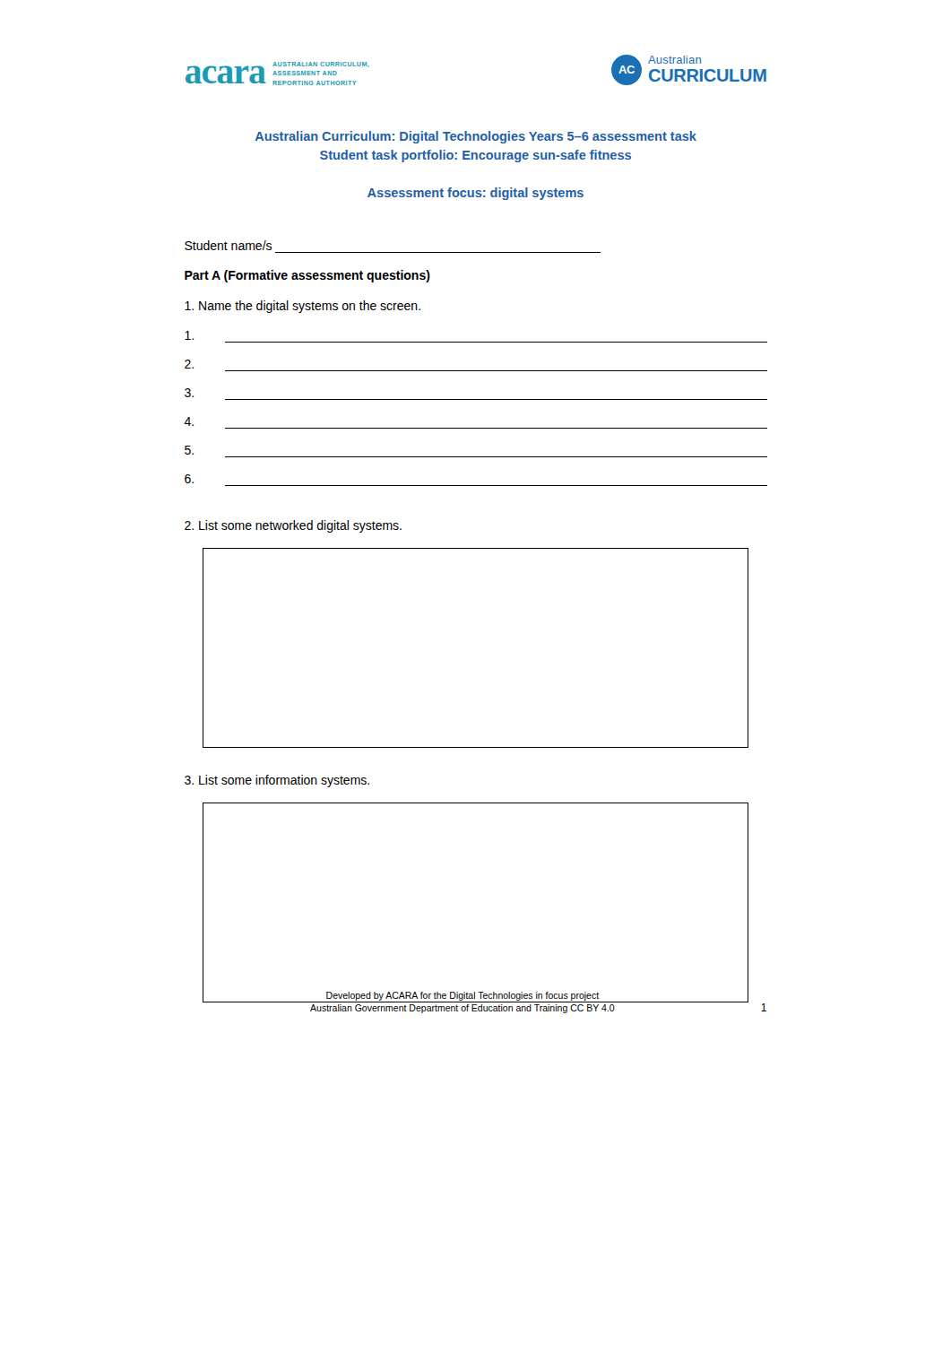acara
Australian Curriculum,
Assessment and
Reporting Authority
AC
Australian
CURRICULUM
Australian Curriculum: Digital Technologies Years 5–6 assessment task
Student task portfolio: Encourage sun-safe fitness
Assessment focus: digital systems
Student name/s
Part A (Formative assessment questions)
1. Name the digital systems on the screen.
2. List some networked digital systems.
3. List some information systems.
Developed by ACARA for the Digital Technologies in focus project
Australian Government Department of Education and Training CC BY 4.0
1